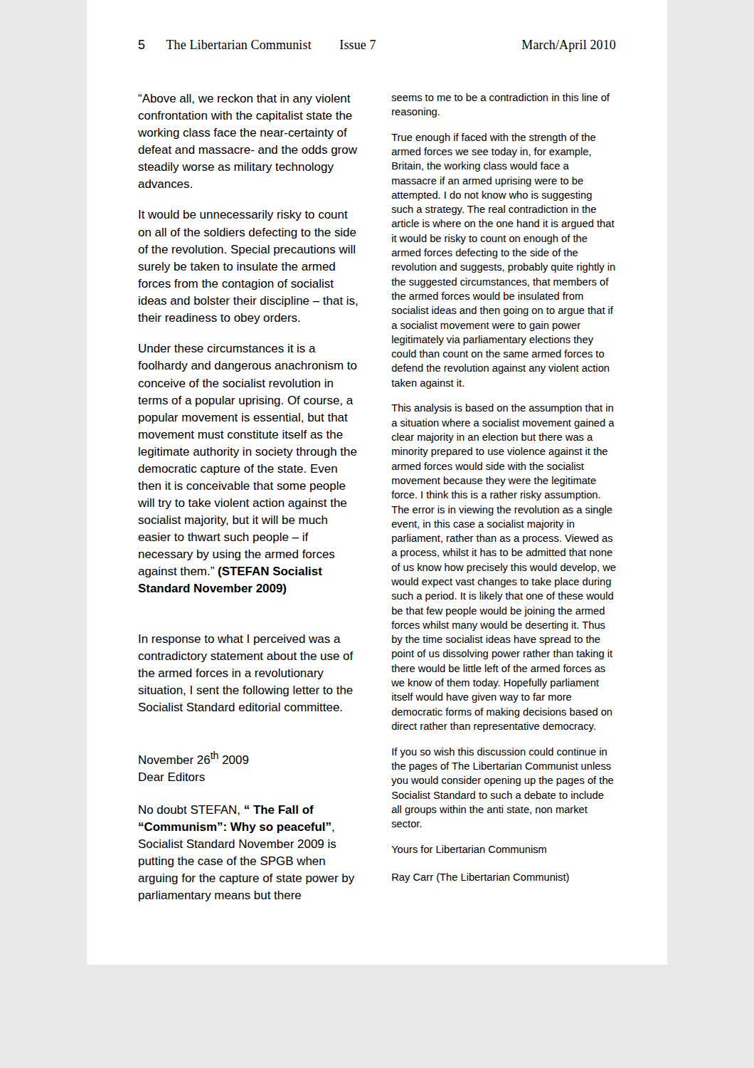5 The Libertarian Communist Issue 7 March/April 2010
“Above all, we reckon that in any violent confrontation with the capitalist state the working class face the near-certainty of defeat and massacre- and the odds grow steadily worse as military technology advances.
It would be unnecessarily risky to count on all of the soldiers defecting to the side of the revolution. Special precautions will surely be taken to insulate the armed forces from the contagion of socialist ideas and bolster their discipline – that is, their readiness to obey orders.
Under these circumstances it is a foolhardy and dangerous anachronism to conceive of the socialist revolution in terms of a popular uprising. Of course, a popular movement is essential, but that movement must constitute itself as the legitimate authority in society through the democratic capture of the state. Even then it is conceivable that some people will try to take violent action against the socialist majority, but it will be much easier to thwart such people – if necessary by using the armed forces against them.” (STEFAN Socialist Standard November 2009)
In response to what I perceived was a contradictory statement about the use of the armed forces in a revolutionary situation, I sent the following letter to the Socialist Standard editorial committee.
November 26th 2009
Dear Editors
No doubt STEFAN, “ The Fall of “Communism”: Why so peaceful”, Socialist Standard November 2009 is putting the case of the SPGB when arguing for the capture of state power by parliamentary means but there
seems to me to be a contradiction in this line of reasoning.
True enough if faced with the strength of the armed forces we see today in, for example, Britain, the working class would face a massacre if an armed uprising were to be attempted. I do not know who is suggesting such a strategy. The real contradiction in the article is where on the one hand it is argued that it would be risky to count on enough of the armed forces defecting to the side of the revolution and suggests, probably quite rightly in the suggested circumstances, that members of the armed forces would be insulated from socialist ideas and then going on to argue that if a socialist movement were to gain power legitimately via parliamentary elections they could than count on the same armed forces to defend the revolution against any violent action taken against it.
This analysis is based on the assumption that in a situation where a socialist movement gained a clear majority in an election but there was a minority prepared to use violence against it the armed forces would side with the socialist movement because they were the legitimate force. I think this is a rather risky assumption. The error is in viewing the revolution as a single event, in this case a socialist majority in parliament, rather than as a process. Viewed as a process, whilst it has to be admitted that none of us know how precisely this would develop, we would expect vast changes to take place during such a period. It is likely that one of these would be that few people would be joining the armed forces whilst many would be deserting it. Thus by the time socialist ideas have spread to the point of us dissolving power rather than taking it there would be little left of the armed forces as we know of them today. Hopefully parliament itself would have given way to far more democratic forms of making decisions based on direct rather than representative democracy.
If you so wish this discussion could continue in the pages of The Libertarian Communist unless you would consider opening up the pages of the Socialist Standard to such a debate to include all groups within the anti state, non market sector.
Yours for Libertarian Communism
Ray Carr (The Libertarian Communist)